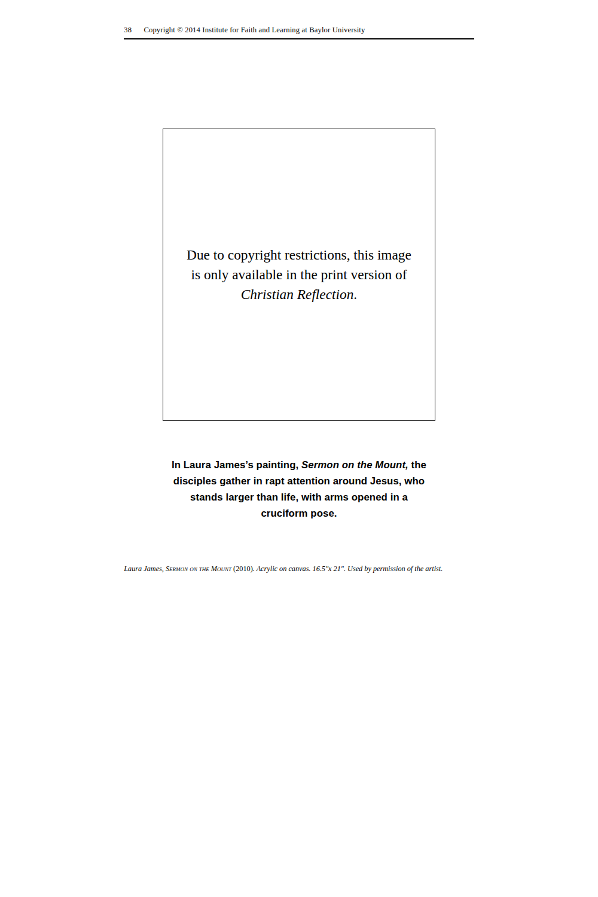38 Copyright © 2014 Institute for Faith and Learning at Baylor University
Due to copyright restrictions, this image is only available in the print version of Christian Reflection.
In Laura James’s painting, Sermon on the Mount, the disciples gather in rapt attention around Jesus, who stands larger than life, with arms opened in a cruciform pose.
Laura James, Sermon on the Mount (2010). Acrylic on canvas. 16.5″x 21″. Used by permission of the artist.